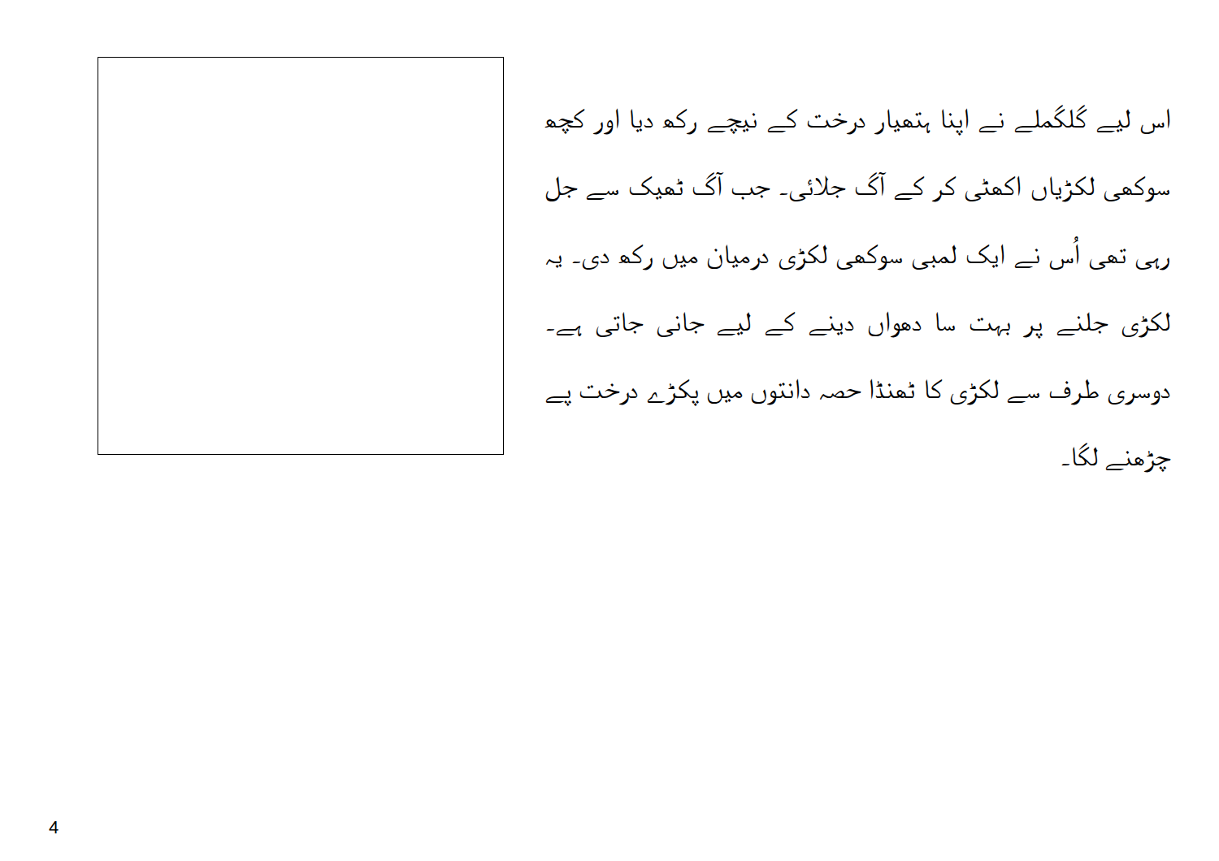اس لیے گلگملے نے اپنا ہتھیار درخت کے نیچے رکھ دیا اور کچھ سوکھی لکڑیاں اکھٹی کر کے آگ جلائی۔ جب آگ ٹھیک سے جل رہی تھی اُس نے ایک لمبی سوکھی لکڑی درمیان میں رکھ دی۔ یہ لکڑی جلنے پر بہت سا دھواں دینے کے لیے جانی جاتی ہے۔ دوسری طرف سے لکڑی کا ٹھنڈا حصہ دانتوں میں پکڑے درخت پے چڑھنے لگا۔
4